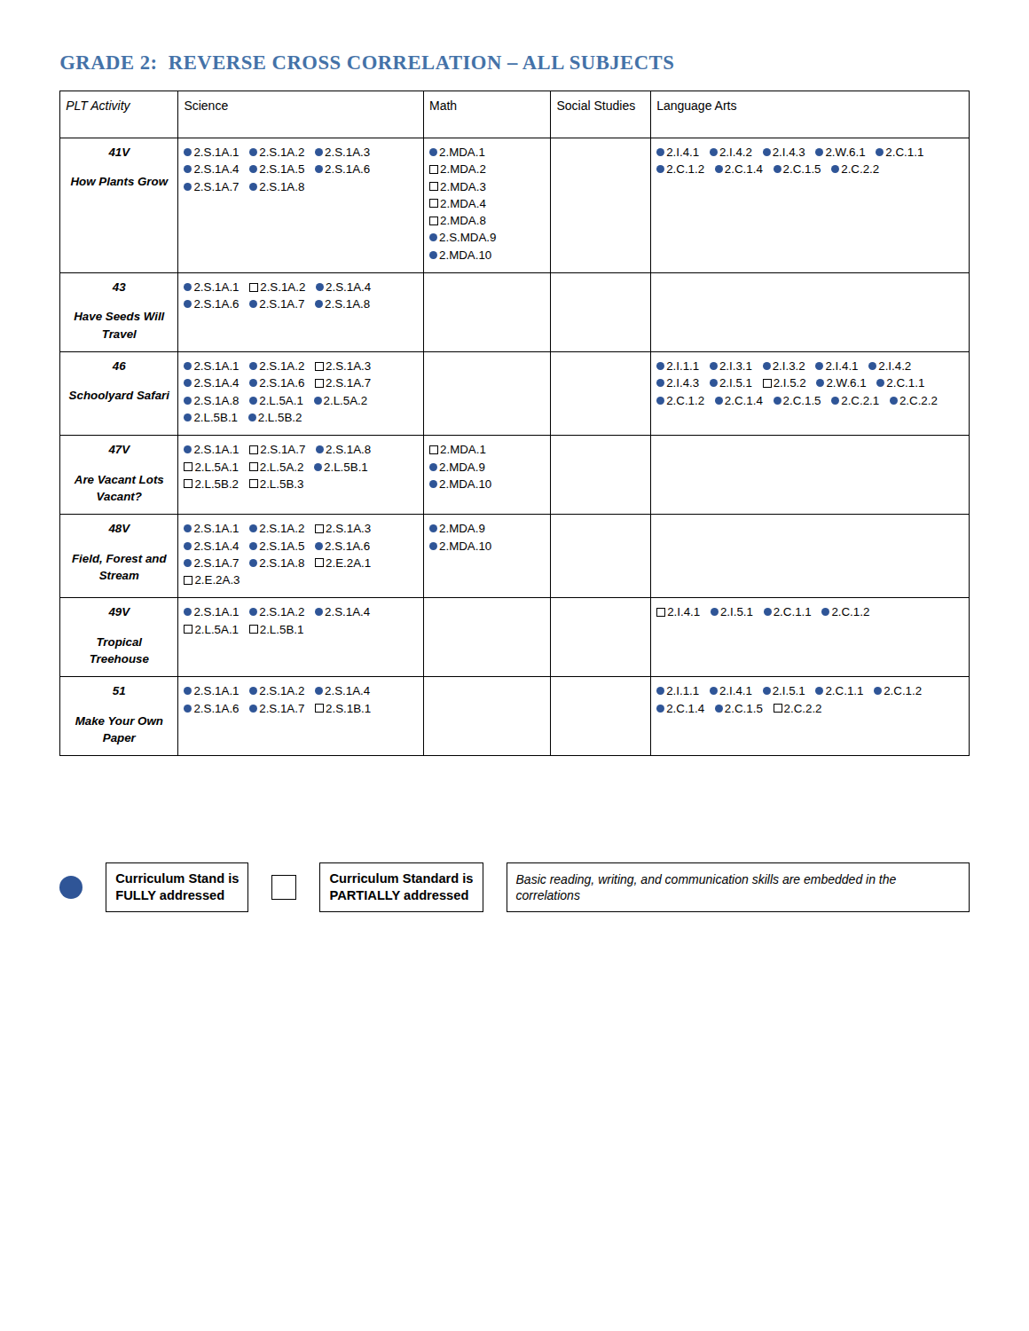GRADE 2: REVERSE CROSS CORRELATION – ALL SUBJECTS
| PLT Activity | Science | Math | Social Studies | Language Arts |
| --- | --- | --- | --- | --- |
| 41V How Plants Grow | 2.S.1A.1 2.S.1A.2 2.S.1A.3 2.S.1A.4 2.S.1A.5 2.S.1A.6 2.S.1A.7 2.S.1A.8 | 2.MDA.1 2.MDA.2 2.MDA.3 2.MDA.4 2.MDA.8 2.S.MDA.9 2.MDA.10 | | 2.I.4.1 2.I.4.2 2.I.4.3 2.W.6.1 2.C.1.1 2.C.1.2 2.C.1.4 2.C.1.5 2.C.2.2 |
| 43 Have Seeds Will Travel | 2.S.1A.1 2.S.1A.2 2.S.1A.4 2.S.1A.6 2.S.1A.7 2.S.1A.8 | | | |
| 46 Schoolyard Safari | 2.S.1A.1 2.S.1A.2 2.S.1A.3 2.S.1A.4 2.S.1A.6 2.S.1A.7 2.S.1A.8 2.L.5A.1 2.L.5A.2 2.L.5B.1 2.L.5B.2 | | | 2.I.1.1 2.I.3.1 2.I.3.2 2.I.4.1 2.I.4.2 2.I.4.3 2.I.5.1 2.I.5.2 2.W.6.1 2.C.1.1 2.C.1.2 2.C.1.4 2.C.1.5 2.C.2.1 2.C.2.2 |
| 47V Are Vacant Lots Vacant? | 2.S.1A.1 2.S.1A.7 2.S.1A.8 2.L.5A.1 2.L.5A.2 2.L.5B.1 2.L.5B.2 2.L.5B.3 | 2.MDA.1 2.MDA.9 2.MDA.10 | | |
| 48V Field, Forest and Stream | 2.S.1A.1 2.S.1A.2 2.S.1A.3 2.S.1A.4 2.S.1A.5 2.S.1A.6 2.S.1A.7 2.S.1A.8 2.E.2A.1 2.E.2A.3 | 2.MDA.9 2.MDA.10 | | |
| 49V Tropical Treehouse | 2.S.1A.1 2.S.1A.2 2.S.1A.4 2.L.5A.1 2.L.5B.1 | | | 2.I.4.1 2.I.5.1 2.C.1.1 2.C.1.2 |
| 51 Make Your Own Paper | 2.S.1A.1 2.S.1A.2 2.S.1A.4 2.S.1A.6 2.S.1A.7 2.S.1B.1 | | | 2.I.1.1 2.I.4.1 2.I.5.1 2.C.1.1 2.C.1.2 2.C.1.4 2.C.1.5 2.C.2.2 |
Curriculum Stand is
FULLY addressed
Curriculum Standard is
PARTIALLY addressed
Basic reading, writing, and communication skills are embedded in the correlations